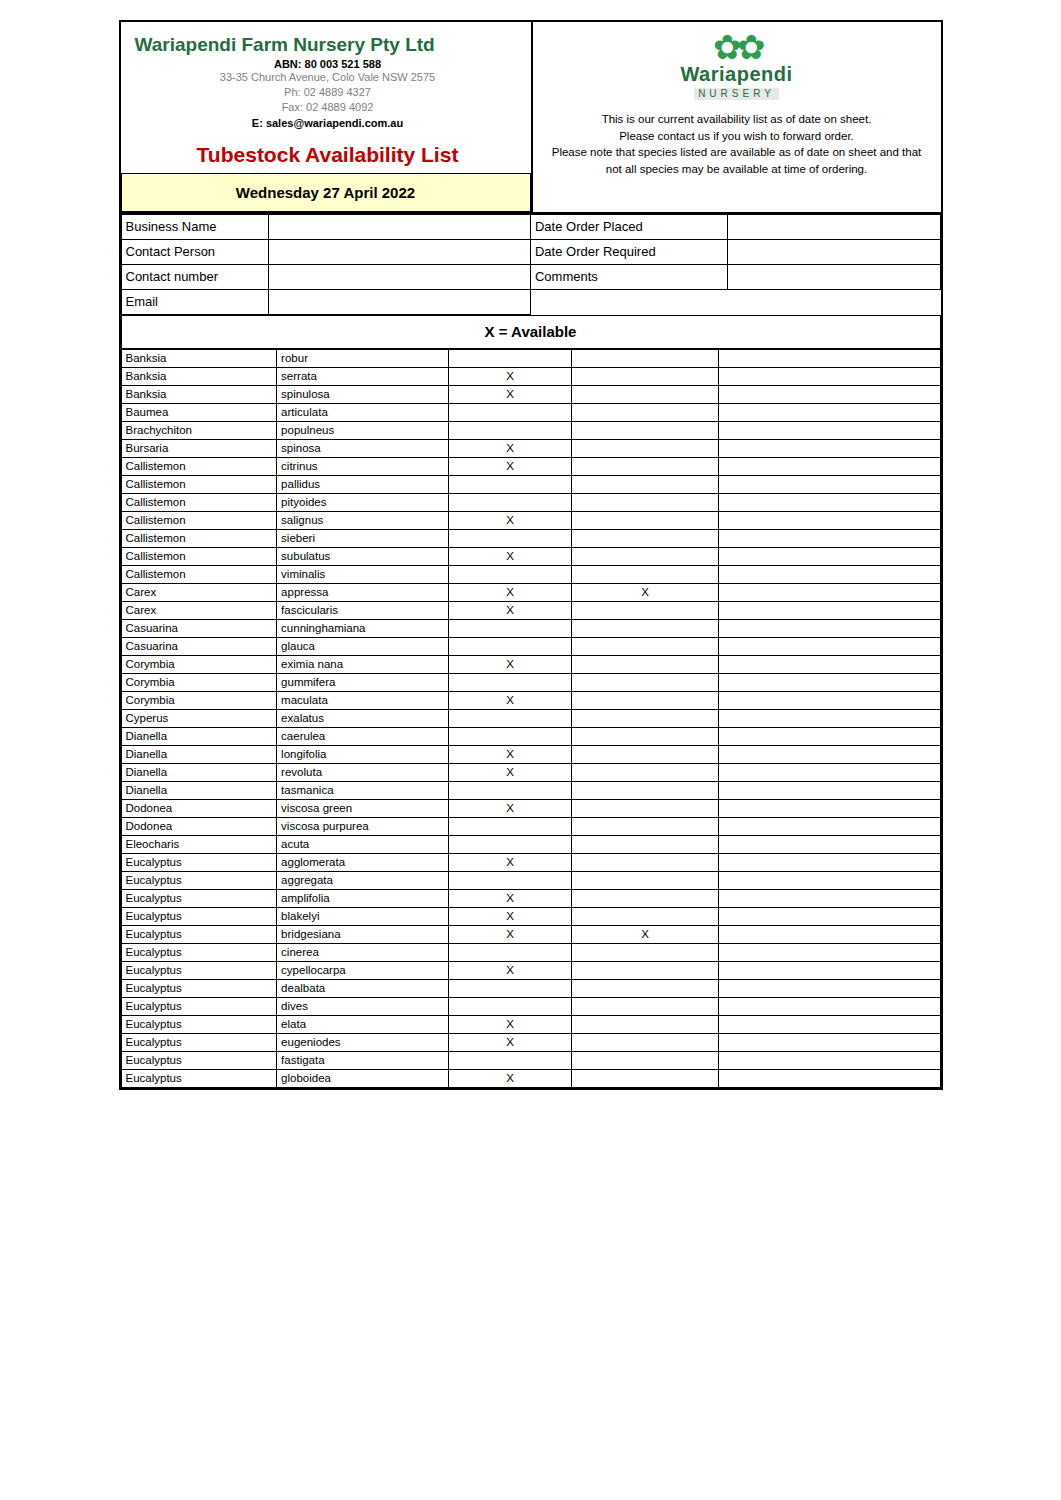Wariapendi Farm Nursery Pty Ltd
ABN: 80 003 521 588
33-35 Church Avenue, Colo Vale NSW 2575
Ph: 02 4889 4327
Fax: 02 4889 4092
E: sales@wariapendi.com.au
Tubestock Availability List
Wednesday 27 April 2022
✿✿
Wariapendi
NURSERY
This is our current availability list as of date on sheet.
Please contact us if you wish to forward order.
Please note that species listed are available as of date on sheet and that not all species may be available at time of ordering.
| Business Name | | Date Order Placed | |
| Contact Person | | Date Order Required | |
| Contact number | | Comments | |
| Email | | |
| X = Available |
| Banksia | robur | | | |
| Banksia | serrata | X | | |
| Banksia | spinulosa | X | | |
| Baumea | articulata | | | |
| Brachychiton | populneus | | | |
| Bursaria | spinosa | X | | |
| Callistemon | citrinus | X | | |
| Callistemon | pallidus | | | |
| Callistemon | pityoides | | | |
| Callistemon | salignus | X | | |
| Callistemon | sieberi | | | |
| Callistemon | subulatus | X | | |
| Callistemon | viminalis | | | |
| Carex | appressa | X | X | |
| Carex | fascicularis | X | | |
| Casuarina | cunninghamiana | | | |
| Casuarina | glauca | | | |
| Corymbia | eximia nana | X | | |
| Corymbia | gummifera | | | |
| Corymbia | maculata | X | | |
| Cyperus | exalatus | | | |
| Dianella | caerulea | | | |
| Dianella | longifolia | X | | |
| Dianella | revoluta | X | | |
| Dianella | tasmanica | | | |
| Dodonea | viscosa green | X | | |
| Dodonea | viscosa purpurea | | | |
| Eleocharis | acuta | | | |
| Eucalyptus | agglomerata | X | | |
| Eucalyptus | aggregata | | | |
| Eucalyptus | amplifolia | X | | |
| Eucalyptus | blakelyi | X | | |
| Eucalyptus | bridgesiana | X | X | |
| Eucalyptus | cinerea | | | |
| Eucalyptus | cypellocarpa | X | | |
| Eucalyptus | dealbata | | | |
| Eucalyptus | dives | | | |
| Eucalyptus | elata | X | | |
| Eucalyptus | eugeniodes | X | | |
| Eucalyptus | fastigata | | | |
| Eucalyptus | globoidea | X | | |